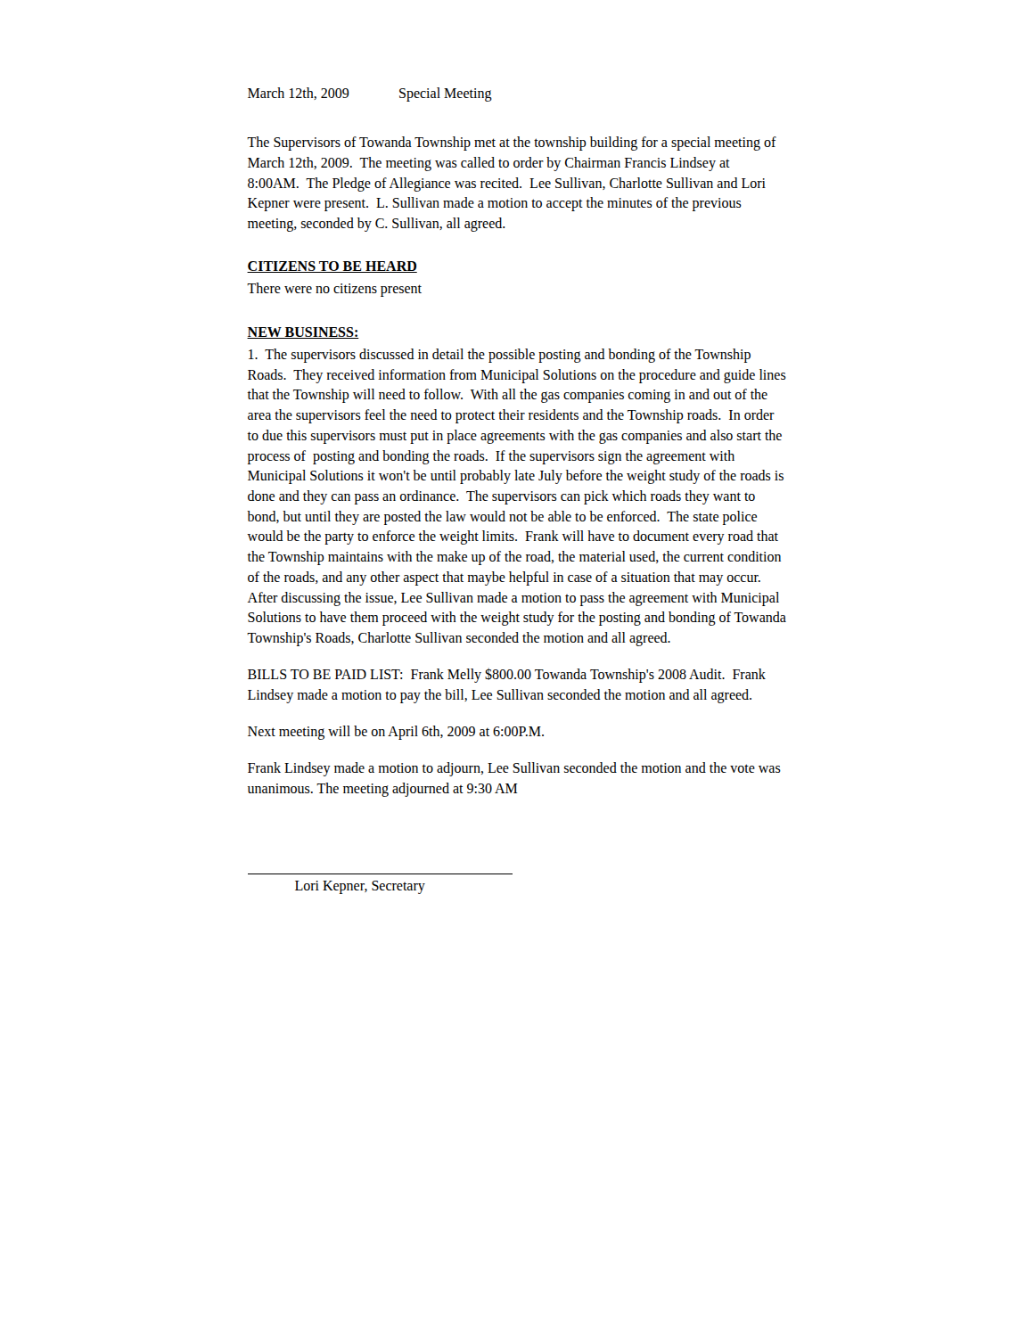March 12th, 2009 Special Meeting
The Supervisors of Towanda Township met at the township building for a special meeting of March 12th, 2009. The meeting was called to order by Chairman Francis Lindsey at 8:00AM. The Pledge of Allegiance was recited. Lee Sullivan, Charlotte Sullivan and Lori Kepner were present. L. Sullivan made a motion to accept the minutes of the previous meeting, seconded by C. Sullivan, all agreed.
CITIZENS TO BE HEARD
There were no citizens present
NEW BUSINESS:
1. The supervisors discussed in detail the possible posting and bonding of the Township Roads. They received information from Municipal Solutions on the procedure and guide lines that the Township will need to follow. With all the gas companies coming in and out of the area the supervisors feel the need to protect their residents and the Township roads. In order to due this supervisors must put in place agreements with the gas companies and also start the process of posting and bonding the roads. If the supervisors sign the agreement with Municipal Solutions it won't be until probably late July before the weight study of the roads is done and they can pass an ordinance. The supervisors can pick which roads they want to bond, but until they are posted the law would not be able to be enforced. The state police would be the party to enforce the weight limits. Frank will have to document every road that the Township maintains with the make up of the road, the material used, the current condition of the roads, and any other aspect that maybe helpful in case of a situation that may occur. After discussing the issue, Lee Sullivan made a motion to pass the agreement with Municipal Solutions to have them proceed with the weight study for the posting and bonding of Towanda Township's Roads, Charlotte Sullivan seconded the motion and all agreed.
BILLS TO BE PAID LIST: Frank Melly $800.00 Towanda Township's 2008 Audit. Frank Lindsey made a motion to pay the bill, Lee Sullivan seconded the motion and all agreed.
Next meeting will be on April 6th, 2009 at 6:00P.M.
Frank Lindsey made a motion to adjourn, Lee Sullivan seconded the motion and the vote was unanimous. The meeting adjourned at 9:30 AM
Lori Kepner, Secretary